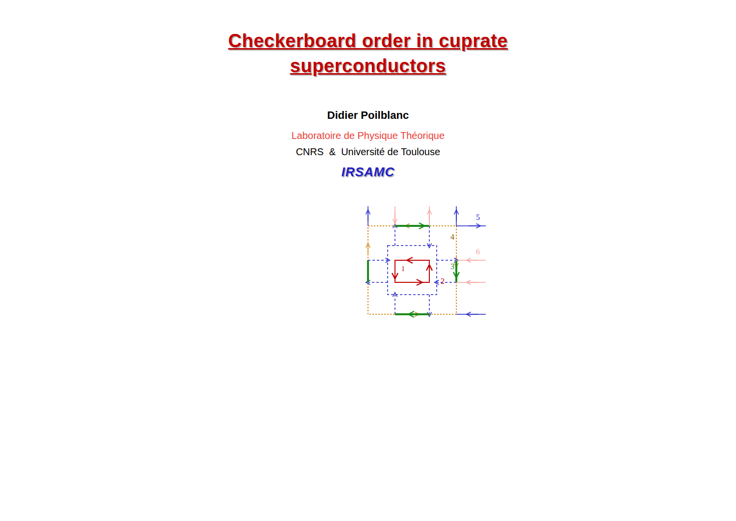Checkerboard order in cuprate
superconductors
Didier Poilblanc
Laboratoire de Physique Théorique
CNRS & Université de Toulouse
IRSAMC
1 2 3 4 5 6